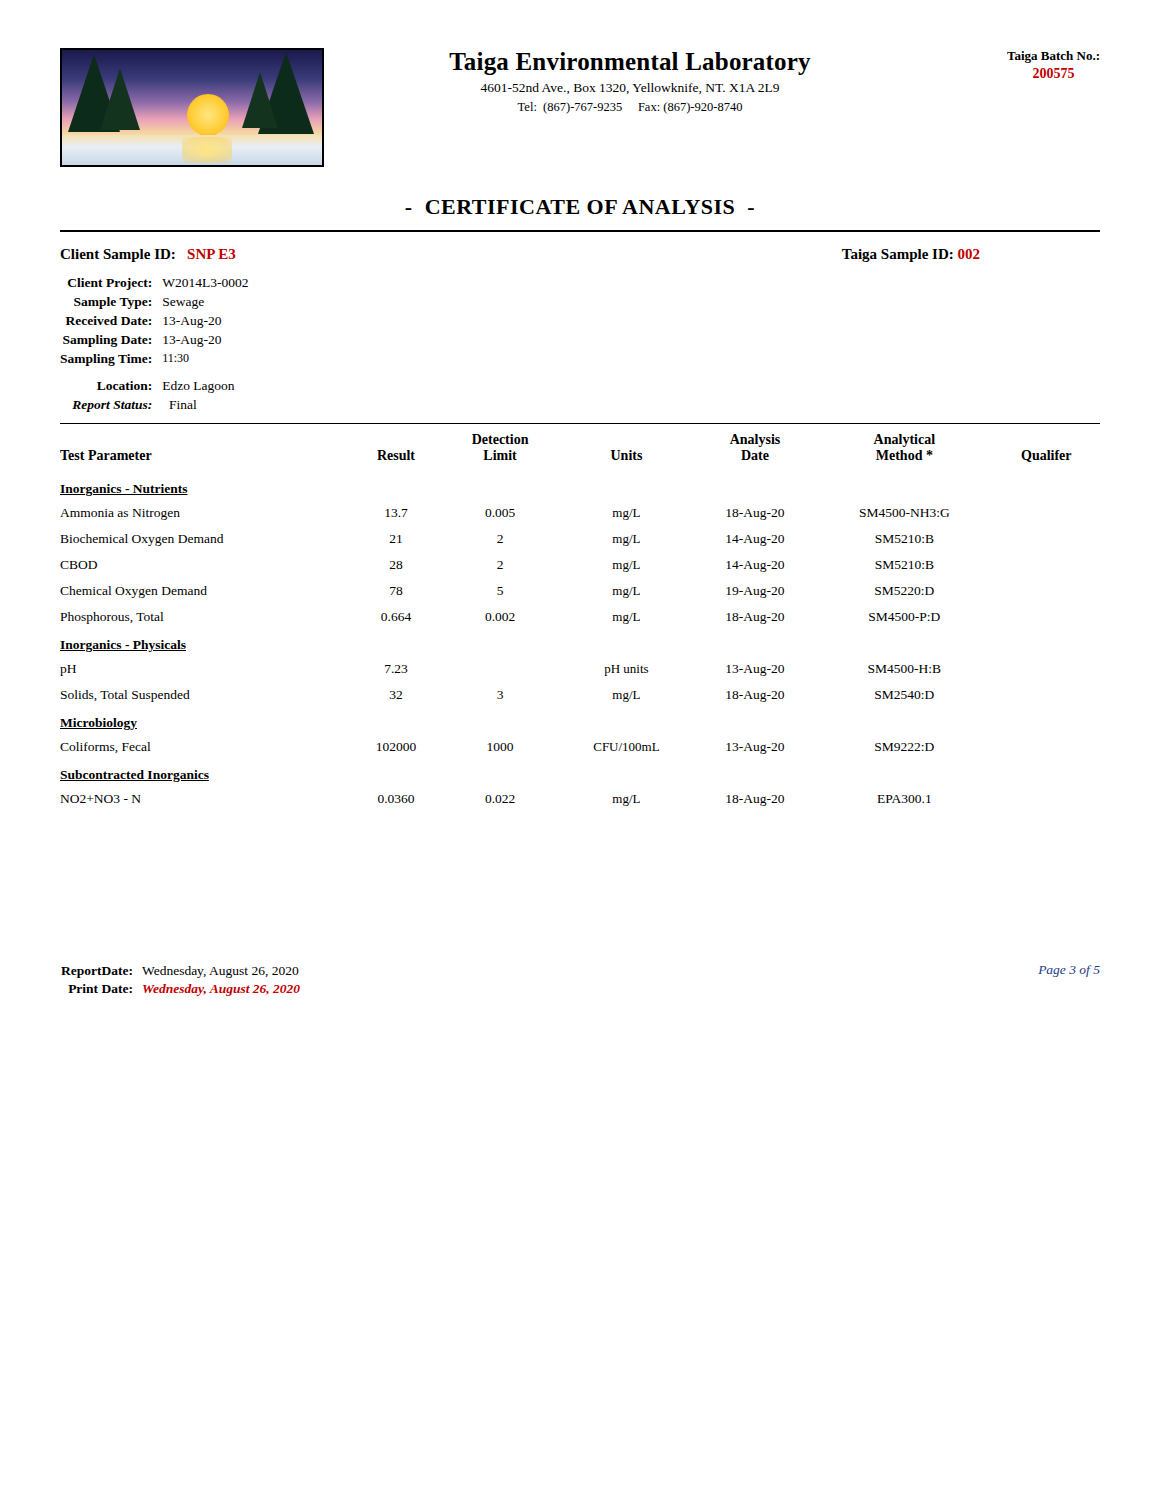Taiga Environmental Laboratory
4601-52nd Ave., Box 1320, Yellowknife, NT. X1A 2L9
Tel: (867)-767-9235 Fax: (867)-920-8740
Taiga Batch No.:
200575
- CERTIFICATE OF ANALYSIS -
Client Sample ID: SNP E3
Taiga Sample ID: 002
| Client Project: | W2014L3-0002 |
| Sample Type: | Sewage |
| Received Date: | 13-Aug-20 |
| Sampling Date: | 13-Aug-20 |
| Sampling Time: | 11:30 |
| Location: | Edzo Lagoon |
| Report Status: | Final |
| Test Parameter | Result | Detection Limit | Units | Analysis Date | Analytical Method * | Qualifer |
| --- | --- | --- | --- | --- | --- | --- |
| Inorganics - Nutrients |
| Ammonia as Nitrogen | 13.7 | 0.005 | mg/L | 18-Aug-20 | SM4500-NH3:G | |
| Biochemical Oxygen Demand | 21 | 2 | mg/L | 14-Aug-20 | SM5210:B | |
| CBOD | 28 | 2 | mg/L | 14-Aug-20 | SM5210:B | |
| Chemical Oxygen Demand | 78 | 5 | mg/L | 19-Aug-20 | SM5220:D | |
| Phosphorous, Total | 0.664 | 0.002 | mg/L | 18-Aug-20 | SM4500-P:D | |
| Inorganics - Physicals |
| pH | 7.23 | | pH units | 13-Aug-20 | SM4500-H:B | |
| Solids, Total Suspended | 32 | 3 | mg/L | 18-Aug-20 | SM2540:D | |
| Microbiology |
| Coliforms, Fecal | 102000 | 1000 | CFU/100mL | 13-Aug-20 | SM9222:D | |
| Subcontracted Inorganics |
| NO2+NO3 - N | 0.0360 | 0.022 | mg/L | 18-Aug-20 | EPA300.1 | |
| ReportDate: | Wednesday, August 26, 2020 |
| Print Date: | Wednesday, August 26, 2020 |
Page 3 of 5